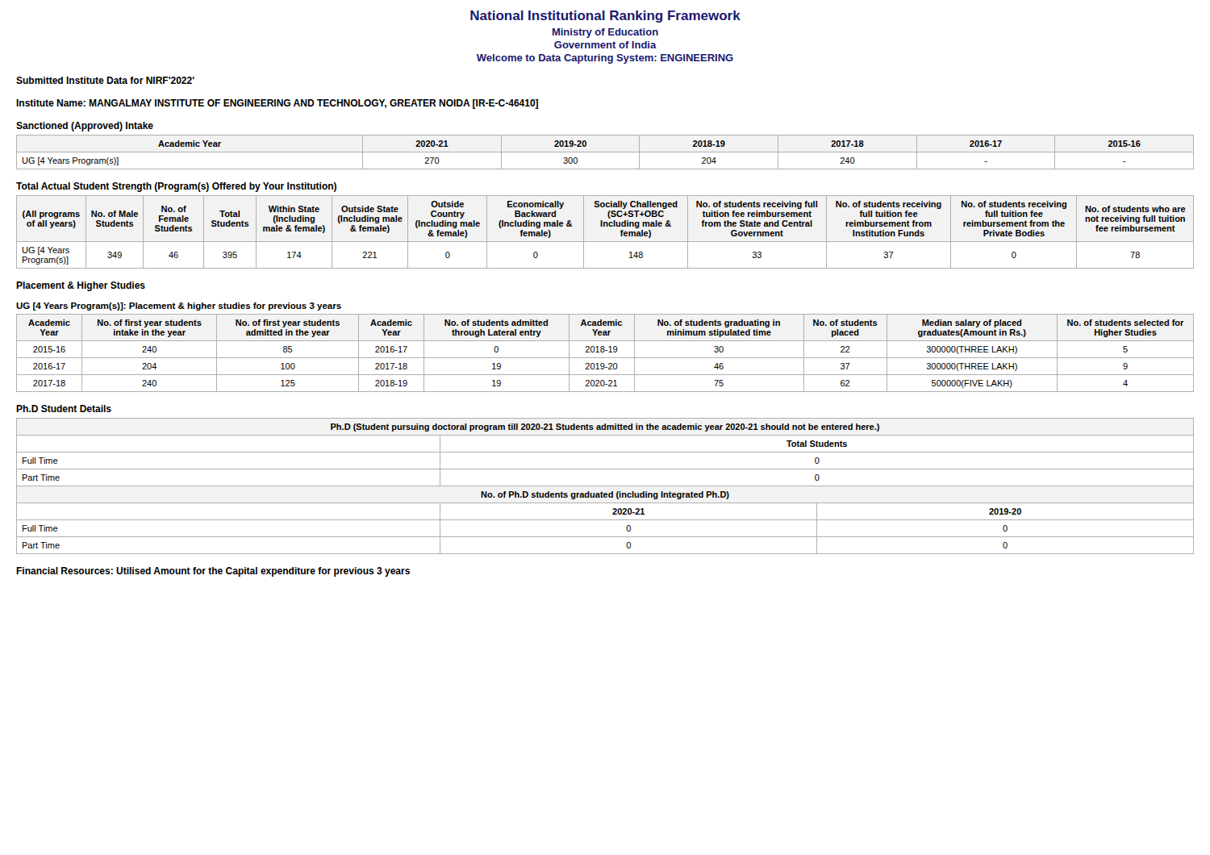National Institutional Ranking Framework
Ministry of Education
Government of India
Welcome to Data Capturing System: ENGINEERING
Submitted Institute Data for NIRF'2022'
Institute Name: MANGALMAY INSTITUTE OF ENGINEERING AND TECHNOLOGY, GREATER NOIDA [IR-E-C-46410]
Sanctioned (Approved) Intake
| Academic Year | 2020-21 | 2019-20 | 2018-19 | 2017-18 | 2016-17 | 2015-16 |
| --- | --- | --- | --- | --- | --- | --- |
| UG [4 Years Program(s)] | 270 | 300 | 204 | 240 | - | - |
Total Actual Student Strength (Program(s) Offered by Your Institution)
| (All programs of all years) | No. of Male Students | No. of Female Students | Total Students | Within State (Including male & female) | Outside State (Including male & female) | Outside Country (Including male & female) | Economically Backward (Including male & female) | Socially Challenged (SC+ST+OBC Including male & female) | No. of students receiving full tuition fee reimbursement from the State and Central Government | No. of students receiving full tuition fee reimbursement from Institution Funds | No. of students receiving full tuition fee reimbursement from the Private Bodies | No. of students who are not receiving full tuition fee reimbursement |
| --- | --- | --- | --- | --- | --- | --- | --- | --- | --- | --- | --- | --- |
| UG [4 Years Program(s)] | 349 | 46 | 395 | 174 | 221 | 0 | 0 | 148 | 33 | 37 | 0 | 78 |
Placement & Higher Studies
UG [4 Years Program(s)]: Placement & higher studies for previous 3 years
| Academic Year | No. of first year students intake in the year | No. of first year students admitted in the year | Academic Year | No. of students admitted through Lateral entry | Academic Year | No. of students graduating in minimum stipulated time | No. of students placed | Median salary of placed graduates(Amount in Rs.) | No. of students selected for Higher Studies |
| --- | --- | --- | --- | --- | --- | --- | --- | --- | --- |
| 2015-16 | 240 | 85 | 2016-17 | 0 | 2018-19 | 30 | 22 | 300000(THREE LAKH) | 5 |
| 2016-17 | 204 | 100 | 2017-18 | 19 | 2019-20 | 46 | 37 | 300000(THREE LAKH) | 9 |
| 2017-18 | 240 | 125 | 2018-19 | 19 | 2020-21 | 75 | 62 | 500000(FIVE LAKH) | 4 |
Ph.D Student Details
| Ph.D (Student pursuing doctoral program till 2020-21 Students admitted in the academic year 2020-21 should not be entered here.) |
| --- |
| | Total Students |
| Full Time | 0 |
| Part Time | 0 |
| No. of Ph.D students graduated (including Integrated Ph.D) |
| | 2020-21 | 2019-20 |
| Full Time | 0 | 0 |
| Part Time | 0 | 0 |
Financial Resources: Utilised Amount for the Capital expenditure for previous 3 years